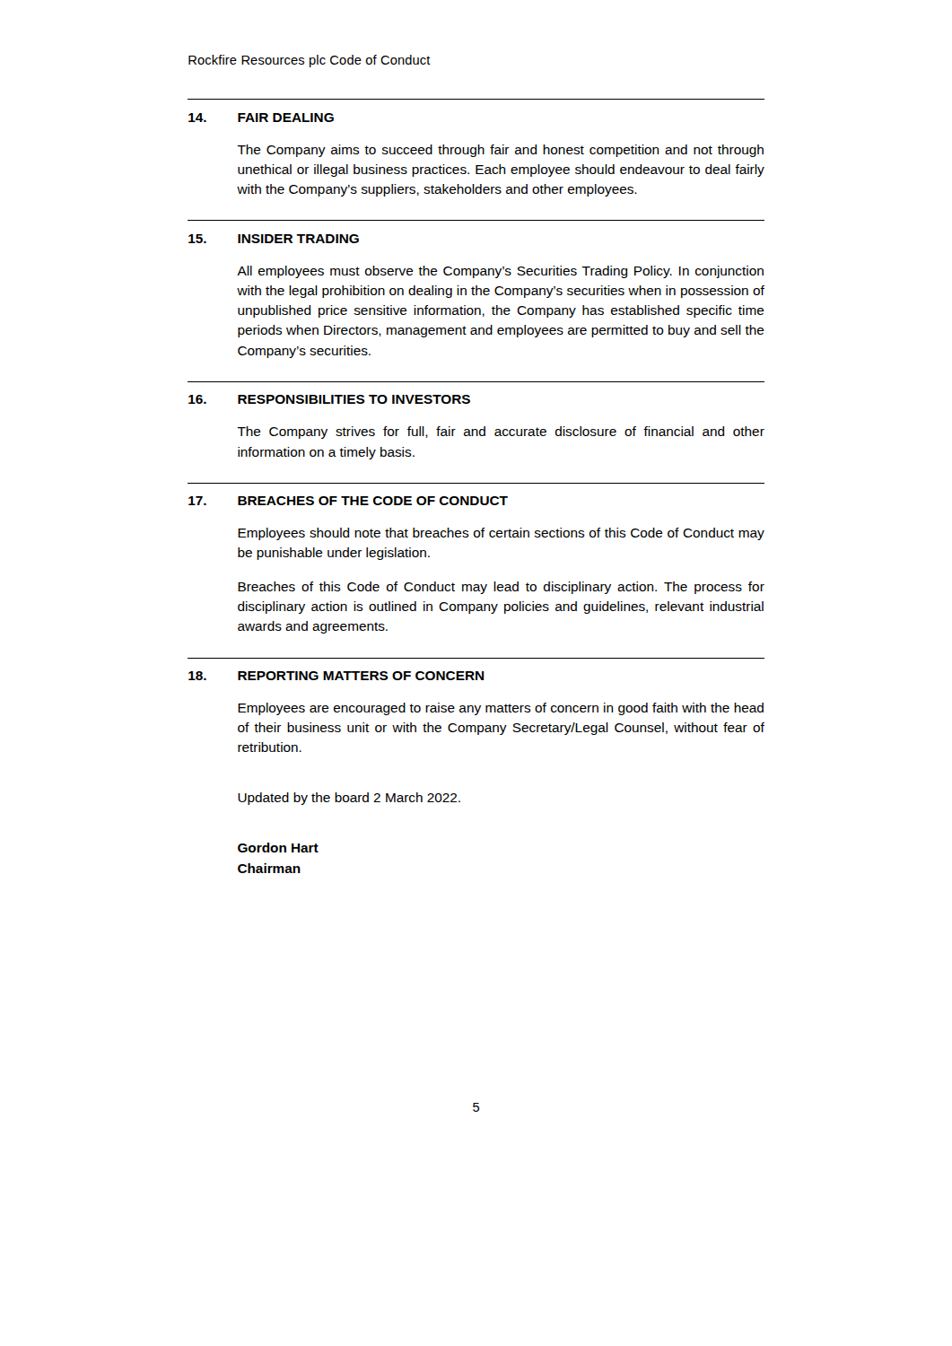Rockfire Resources plc Code of Conduct
14. FAIR DEALING
The Company aims to succeed through fair and honest competition and not through unethical or illegal business practices. Each employee should endeavour to deal fairly with the Company’s suppliers, stakeholders and other employees.
15. INSIDER TRADING
All employees must observe the Company’s Securities Trading Policy. In conjunction with the legal prohibition on dealing in the Company’s securities when in possession of unpublished price sensitive information, the Company has established specific time periods when Directors, management and employees are permitted to buy and sell the Company’s securities.
16. RESPONSIBILITIES TO INVESTORS
The Company strives for full, fair and accurate disclosure of financial and other information on a timely basis.
17. BREACHES OF THE CODE OF CONDUCT
Employees should note that breaches of certain sections of this Code of Conduct may be punishable under legislation.
Breaches of this Code of Conduct may lead to disciplinary action. The process for disciplinary action is outlined in Company policies and guidelines, relevant industrial awards and agreements.
18. REPORTING MATTERS OF CONCERN
Employees are encouraged to raise any matters of concern in good faith with the head of their business unit or with the Company Secretary/Legal Counsel, without fear of retribution.
Updated by the board 2 March 2022.
Gordon Hart
Chairman
5